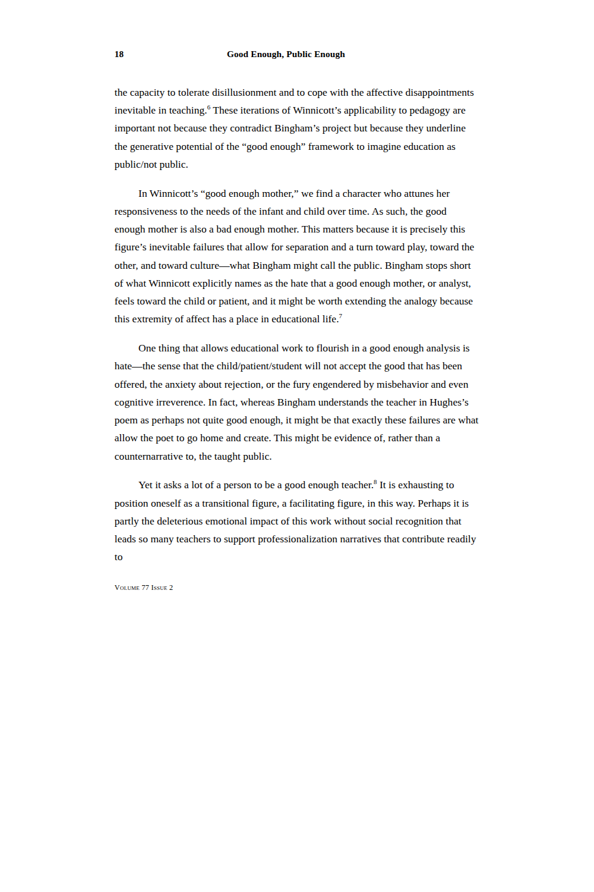18 Good Enough, Public Enough
the capacity to tolerate disillusionment and to cope with the affective disappointments inevitable in teaching.6 These iterations of Winnicott’s applicability to pedagogy are important not because they contradict Bingham’s project but because they underline the generative potential of the “good enough” framework to imagine education as public/not public.
In Winnicott’s “good enough mother,” we find a character who attunes her responsiveness to the needs of the infant and child over time. As such, the good enough mother is also a bad enough mother. This matters because it is precisely this figure’s inevitable failures that allow for separation and a turn toward play, toward the other, and toward culture—what Bingham might call the public. Bingham stops short of what Winnicott explicitly names as the hate that a good enough mother, or analyst, feels toward the child or patient, and it might be worth extending the analogy because this extremity of affect has a place in educational life.7
One thing that allows educational work to flourish in a good enough analysis is hate—the sense that the child/patient/student will not accept the good that has been offered, the anxiety about rejection, or the fury engendered by misbehavior and even cognitive irreverence. In fact, whereas Bingham understands the teacher in Hughes’s poem as perhaps not quite good enough, it might be that exactly these failures are what allow the poet to go home and create. This might be evidence of, rather than a counternarrative to, the taught public.
Yet it asks a lot of a person to be a good enough teacher.8 It is exhausting to position oneself as a transitional figure, a facilitating figure, in this way. Perhaps it is partly the deleterious emotional impact of this work without social recognition that leads so many teachers to support professionalization narratives that contribute readily to
Volume 77 Issue 2